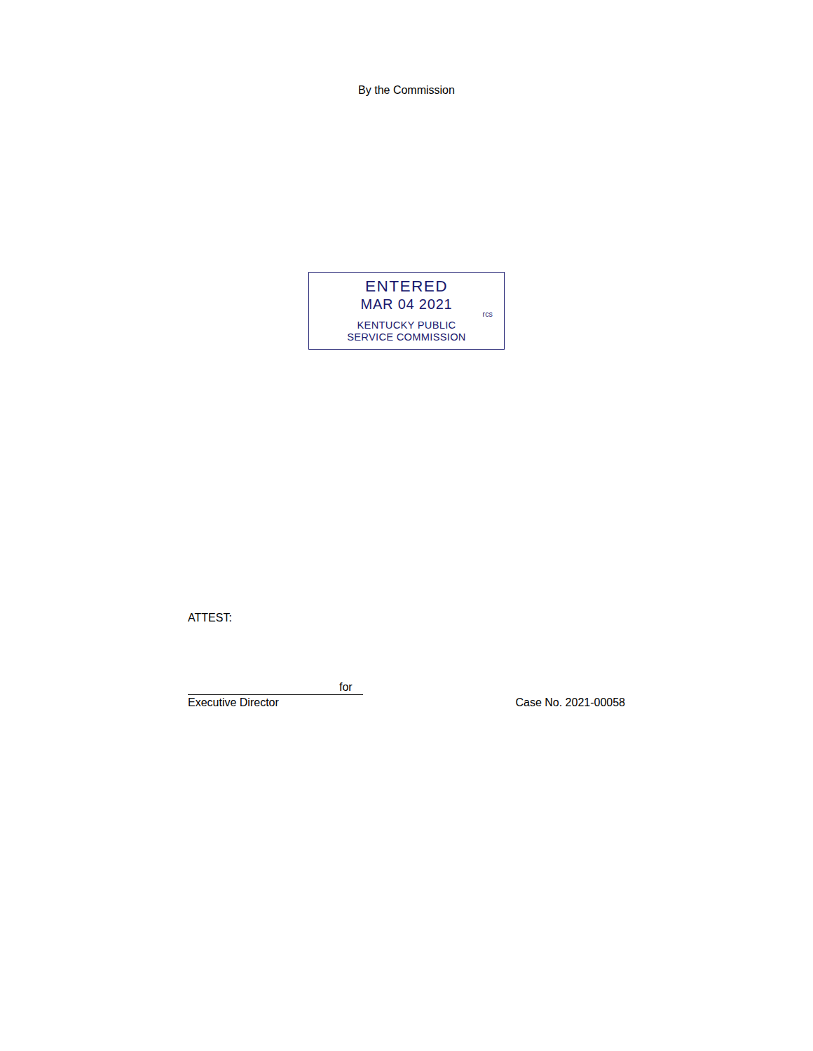By the Commission
ENTERED
MAR 04 2021
rcs
KENTUCKY PUBLIC
SERVICE COMMISSION
ATTEST:
 
for
Executive Director
Case No. 2021-00058